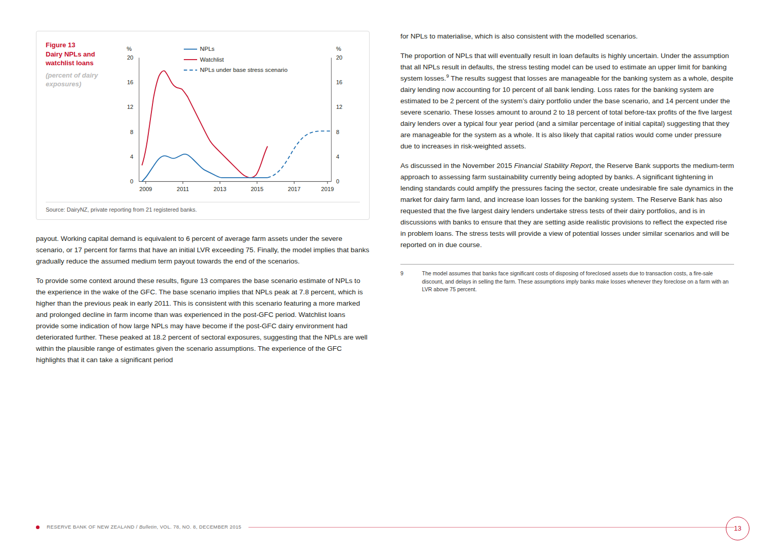Figure 13 Dairy NPLs and watchlist loans (percent of dairy exposures)
NPLs Watchlist NPLs under base stress scenario % % 20 16 12 8 4 0 20 16 12 8 4 0 2009 2011 2013 2015 2017 2019
Source: DairyNZ, private reporting from 21 registered banks.
payout. Working capital demand is equivalent to 6 percent of average farm assets under the severe scenario, or 17 percent for farms that have an initial LVR exceeding 75. Finally, the model implies that banks gradually reduce the assumed medium term payout towards the end of the scenarios.
To provide some context around these results, figure 13 compares the base scenario estimate of NPLs to the experience in the wake of the GFC. The base scenario implies that NPLs peak at 7.8 percent, which is higher than the previous peak in early 2011. This is consistent with this scenario featuring a more marked and prolonged decline in farm income than was experienced in the post-GFC period. Watchlist loans provide some indication of how large NPLs may have become if the post-GFC dairy environment had deteriorated further. These peaked at 18.2 percent of sectoral exposures, suggesting that the NPLs are well within the plausible range of estimates given the scenario assumptions. The experience of the GFC highlights that it can take a significant period
for NPLs to materialise, which is also consistent with the modelled scenarios.
The proportion of NPLs that will eventually result in loan defaults is highly uncertain. Under the assumption that all NPLs result in defaults, the stress testing model can be used to estimate an upper limit for banking system losses.9 The results suggest that losses are manageable for the banking system as a whole, despite dairy lending now accounting for 10 percent of all bank lending. Loss rates for the banking system are estimated to be 2 percent of the system’s dairy portfolio under the base scenario, and 14 percent under the severe scenario. These losses amount to around 2 to 18 percent of total before-tax profits of the five largest dairy lenders over a typical four year period (and a similar percentage of initial capital) suggesting that they are manageable for the system as a whole. It is also likely that capital ratios would come under pressure due to increases in risk-weighted assets.
As discussed in the November 2015 Financial Stability Report, the Reserve Bank supports the medium-term approach to assessing farm sustainability currently being adopted by banks. A significant tightening in lending standards could amplify the pressures facing the sector, create undesirable fire sale dynamics in the market for dairy farm land, and increase loan losses for the banking system. The Reserve Bank has also requested that the five largest dairy lenders undertake stress tests of their dairy portfolios, and is in discussions with banks to ensure that they are setting aside realistic provisions to reflect the expected rise in problem loans. The stress tests will provide a view of potential losses under similar scenarios and will be reported on in due course.
9
The model assumes that banks face significant costs of disposing of foreclosed assets due to transaction costs, a fire-sale discount, and delays in selling the farm. These assumptions imply banks make losses whenever they foreclose on a farm with an LVR above 75 percent.
Reserve Bank of New Zealand / Bulletin, Vol. 78, No. 8, December 2015
13